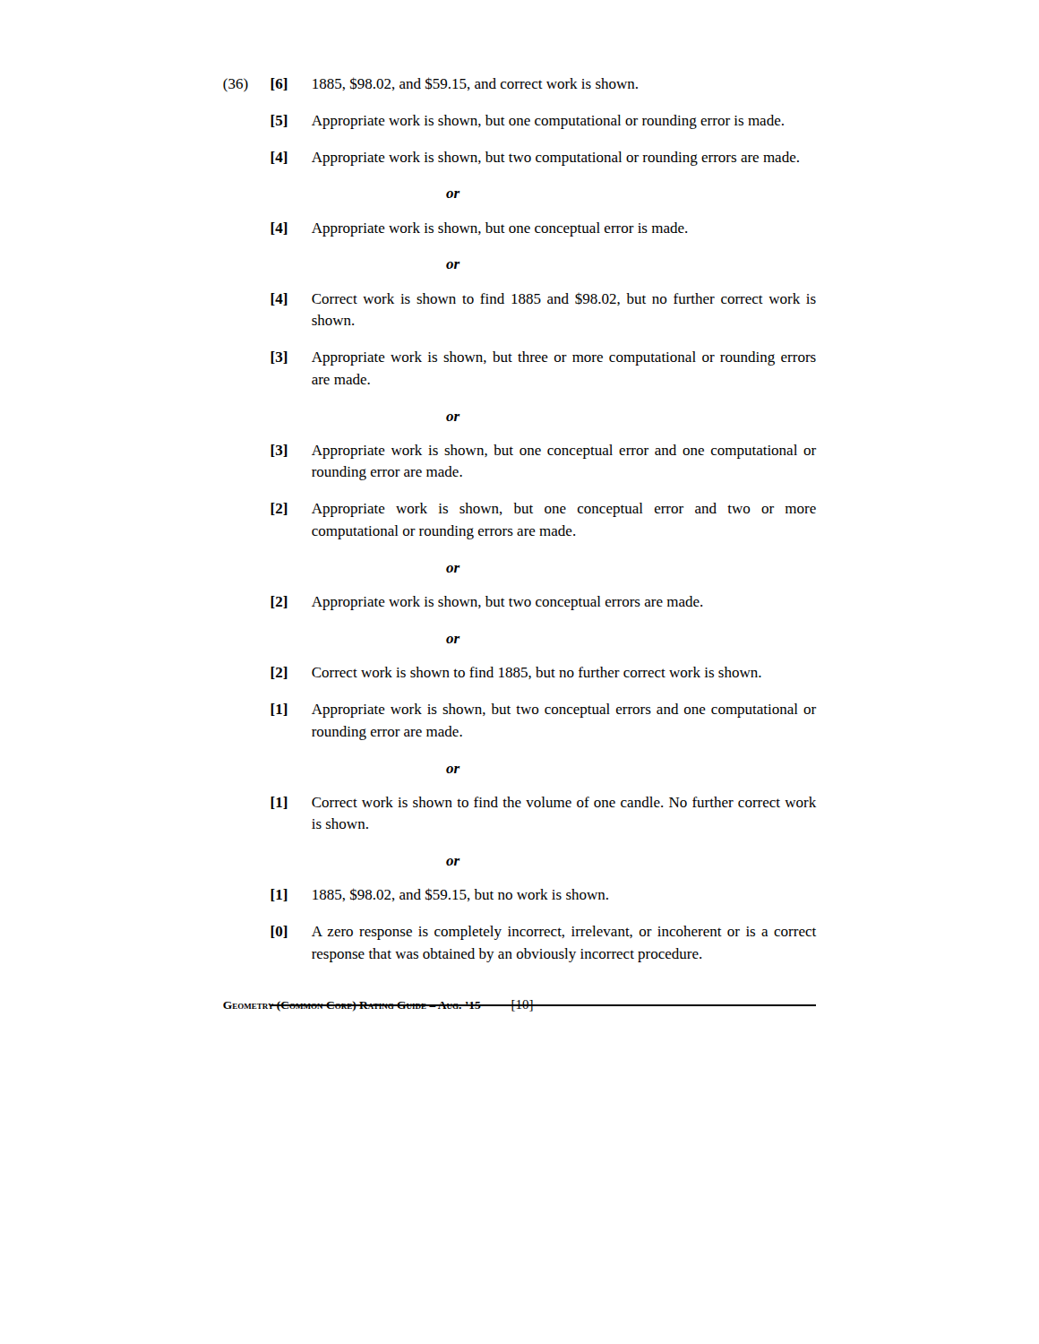(36)
[6]
1885, $98.02, and $59.15, and correct work is shown.
[5]
Appropriate work is shown, but one computational or rounding error is made.
[4]
Appropriate work is shown, but two computational or rounding errors are made.
or
[4]
Appropriate work is shown, but one conceptual error is made.
or
[4]
Correct work is shown to find 1885 and $98.02, but no further correct work is shown.
[3]
Appropriate work is shown, but three or more computational or rounding errors are made.
or
[3]
Appropriate work is shown, but one conceptual error and one computational or rounding error are made.
[2]
Appropriate work is shown, but one conceptual error and two or more computational or rounding errors are made.
or
[2]
Appropriate work is shown, but two conceptual errors are made.
or
[2]
Correct work is shown to find 1885, but no further correct work is shown.
[1]
Appropriate work is shown, but two conceptual errors and one computational or rounding error are made.
or
[1]
Correct work is shown to find the volume of one candle. No further correct work is shown.
or
[1]
1885, $98.02, and $59.15, but no work is shown.
[0]
A zero response is completely incorrect, irrelevant, or incoherent or is a correct response that was obtained by an obviously incorrect procedure.
Geometry (Common Core) Rating Guide – Aug. ’15[10]